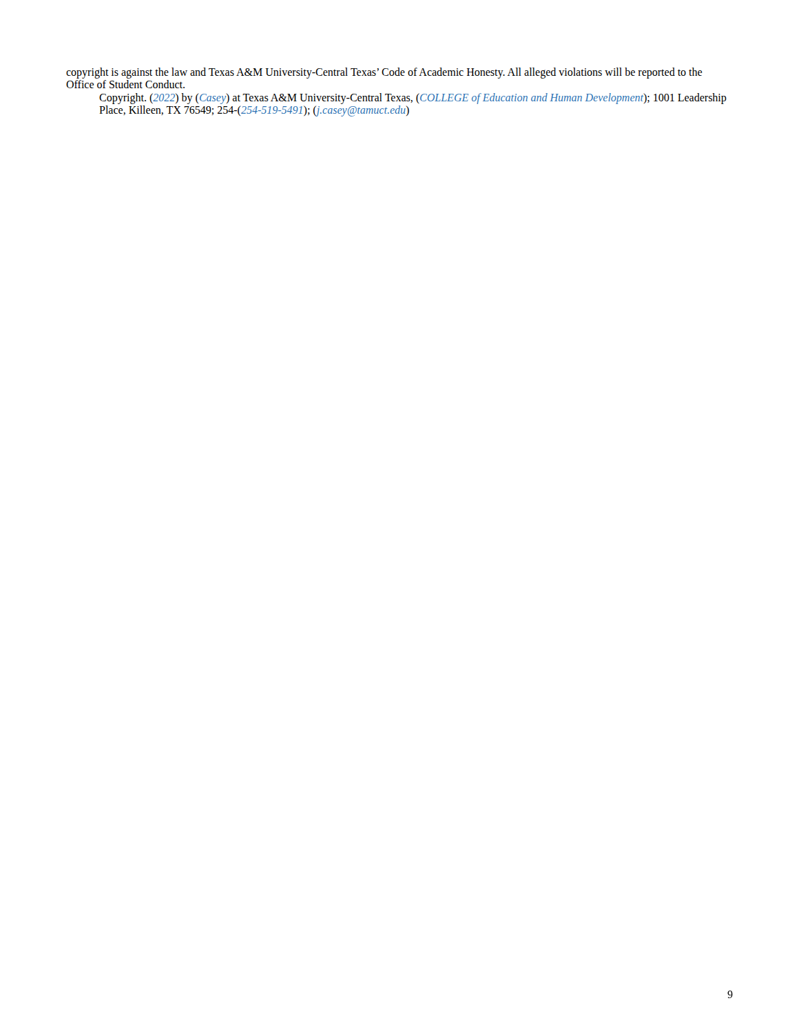copyright is against the law and Texas A&M University-Central Texas’ Code of Academic Honesty. All alleged violations will be reported to the Office of Student Conduct.
Copyright. (2022) by (Casey) at Texas A&M University-Central Texas, (COLLEGE of Education and Human Development); 1001 Leadership Place, Killeen, TX 76549; 254-(254-519-5491); (j.casey@tamuct.edu)
9